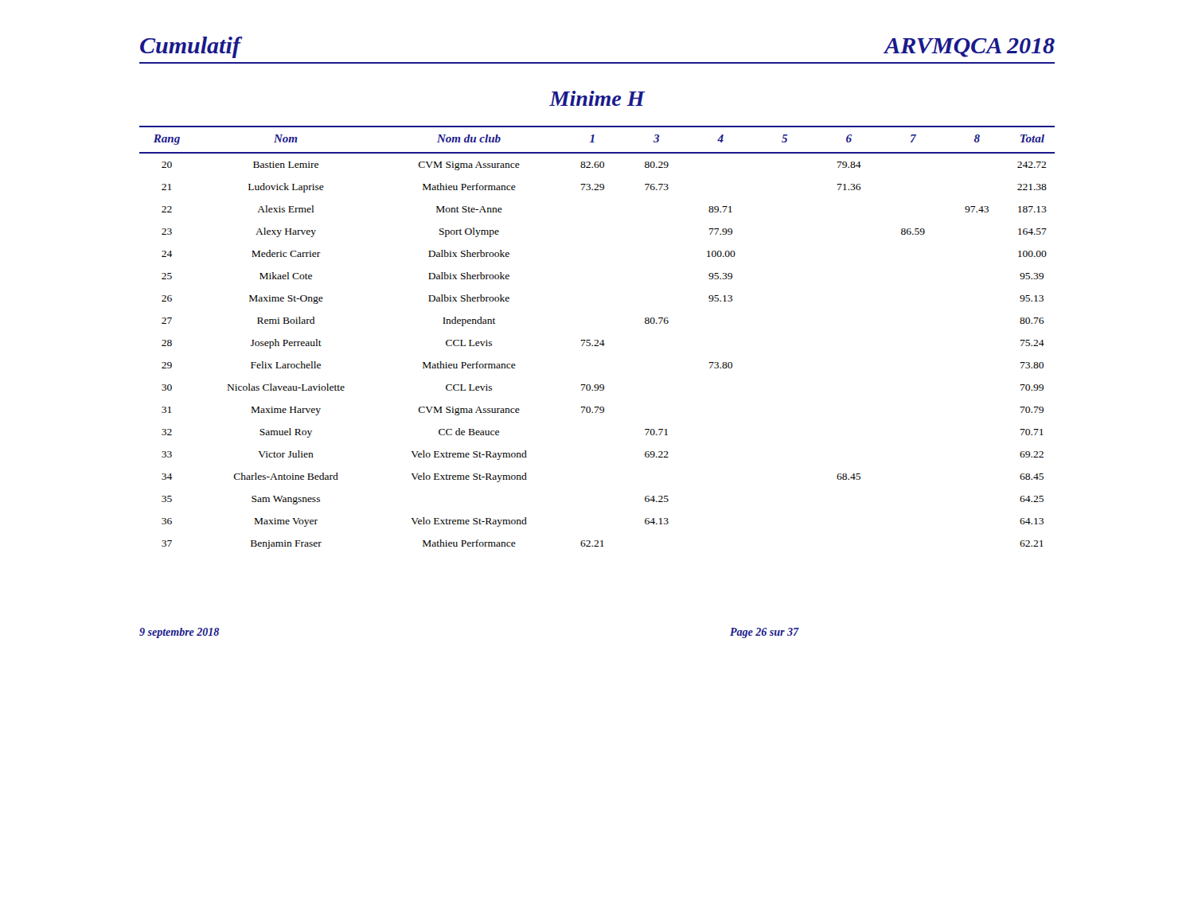Cumulatif
ARVMQCA 2018
Minime H
| Rang | Nom | Nom du club | 1 | 3 | 4 | 5 | 6 | 7 | 8 | Total |
| --- | --- | --- | --- | --- | --- | --- | --- | --- | --- | --- |
| 20 | Bastien Lemire | CVM Sigma Assurance | 82.60 | 80.29 | | | 79.84 | | | 242.72 |
| 21 | Ludovick Laprise | Mathieu Performance | 73.29 | 76.73 | | | 71.36 | | | 221.38 |
| 22 | Alexis Ermel | Mont Ste-Anne | | | 89.71 | | | | 97.43 | 187.13 |
| 23 | Alexy Harvey | Sport Olympe | | | 77.99 | | | 86.59 | | 164.57 |
| 24 | Mederic Carrier | Dalbix Sherbrooke | | | 100.00 | | | | | 100.00 |
| 25 | Mikael Cote | Dalbix Sherbrooke | | | 95.39 | | | | | 95.39 |
| 26 | Maxime St-Onge | Dalbix Sherbrooke | | | 95.13 | | | | | 95.13 |
| 27 | Remi Boilard | Independant | | 80.76 | | | | | | 80.76 |
| 28 | Joseph Perreault | CCL Levis | 75.24 | | | | | | | 75.24 |
| 29 | Felix Larochelle | Mathieu Performance | | | 73.80 | | | | | 73.80 |
| 30 | Nicolas Claveau-Laviolette | CCL Levis | 70.99 | | | | | | | 70.99 |
| 31 | Maxime Harvey | CVM Sigma Assurance | 70.79 | | | | | | | 70.79 |
| 32 | Samuel Roy | CC de Beauce | | 70.71 | | | | | | 70.71 |
| 33 | Victor Julien | Velo Extreme St-Raymond | | 69.22 | | | | | | 69.22 |
| 34 | Charles-Antoine Bedard | Velo Extreme St-Raymond | | | | | 68.45 | | | 68.45 |
| 35 | Sam Wangsness | | | 64.25 | | | | | | 64.25 |
| 36 | Maxime Voyer | Velo Extreme St-Raymond | | 64.13 | | | | | | 64.13 |
| 37 | Benjamin Fraser | Mathieu Performance | 62.21 | | | | | | | 62.21 |
9 septembre 2018
Page 26 sur 37